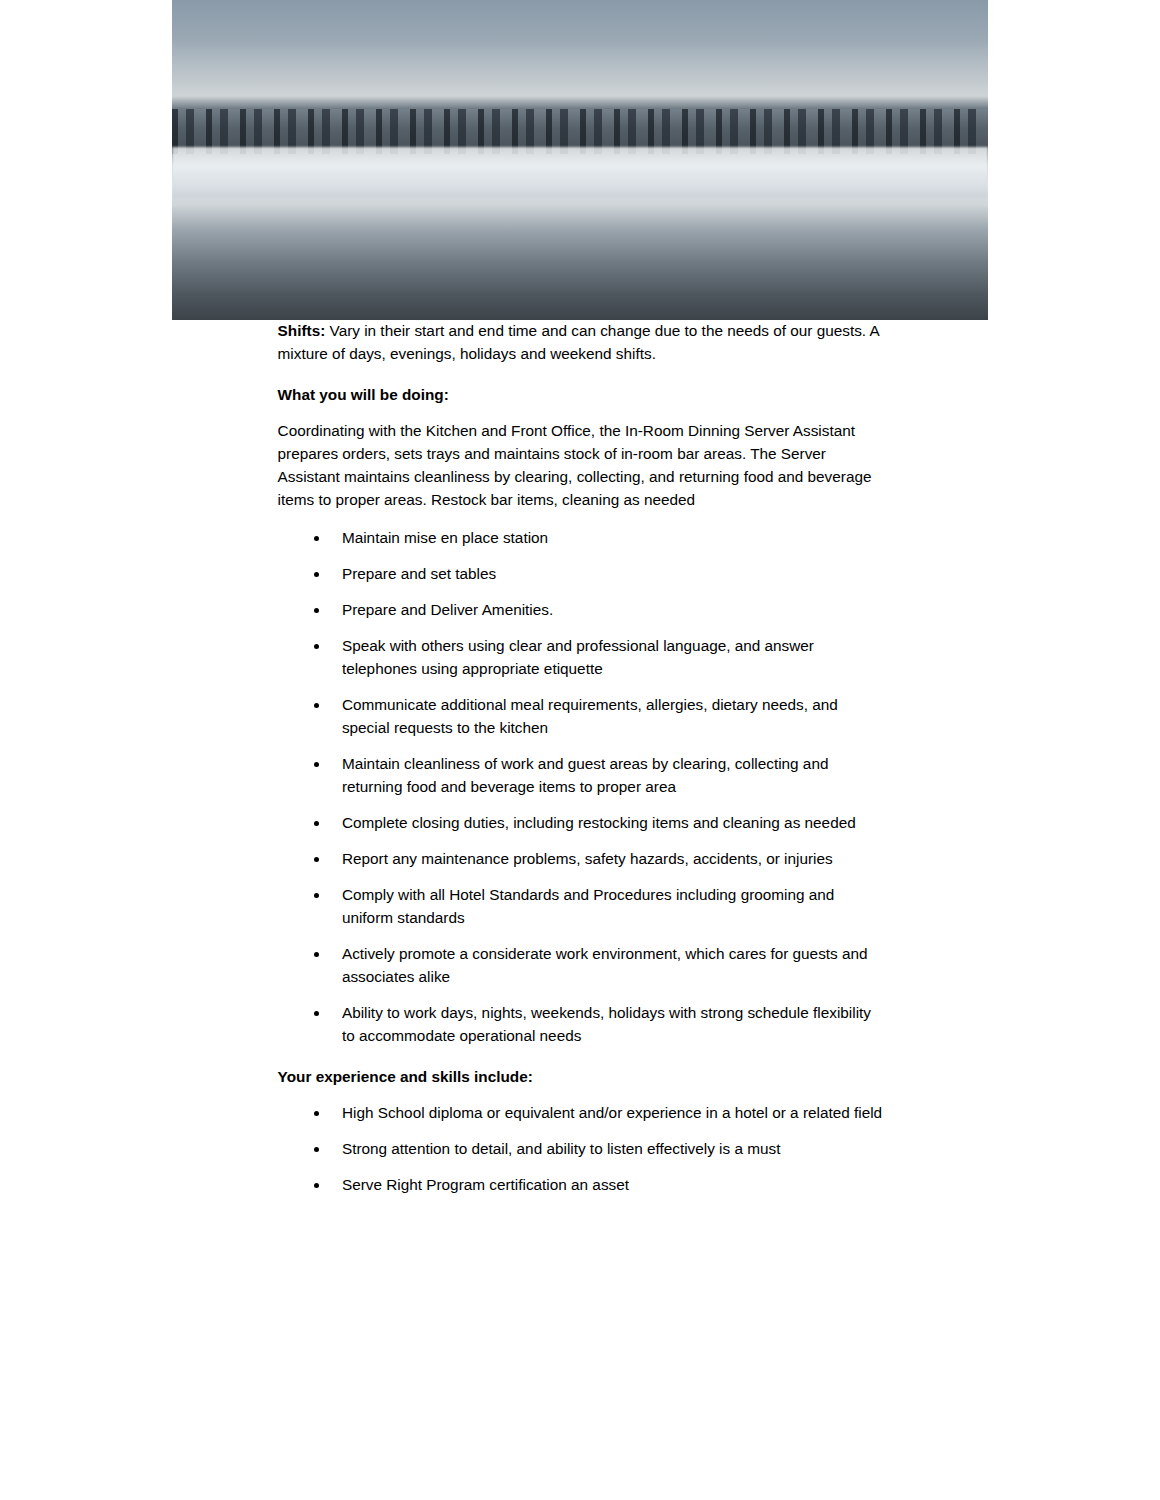Shifts: Vary in their start and end time and can change due to the needs of our guests. A mixture of days, evenings, holidays and weekend shifts.
What you will be doing:
Coordinating with the Kitchen and Front Office, the In-Room Dinning Server Assistant prepares orders, sets trays and maintains stock of in-room bar areas. The Server Assistant maintains cleanliness by clearing, collecting, and returning food and beverage items to proper areas. Restock bar items, cleaning as needed
Maintain mise en place station
Prepare and set tables
Prepare and Deliver Amenities.
Speak with others using clear and professional language, and answer telephones using appropriate etiquette
Communicate additional meal requirements, allergies, dietary needs, and special requests to the kitchen
Maintain cleanliness of work and guest areas by clearing, collecting and returning food and beverage items to proper area
Complete closing duties, including restocking items and cleaning as needed
Report any maintenance problems, safety hazards, accidents, or injuries
Comply with all Hotel Standards and Procedures including grooming and uniform standards
Actively promote a considerate work environment, which cares for guests and associates alike
Ability to work days, nights, weekends, holidays with strong schedule flexibility to accommodate operational needs
Your experience and skills include:
High School diploma or equivalent and/or experience in a hotel or a related field
Strong attention to detail, and ability to listen effectively is a must
Serve Right Program certification an asset